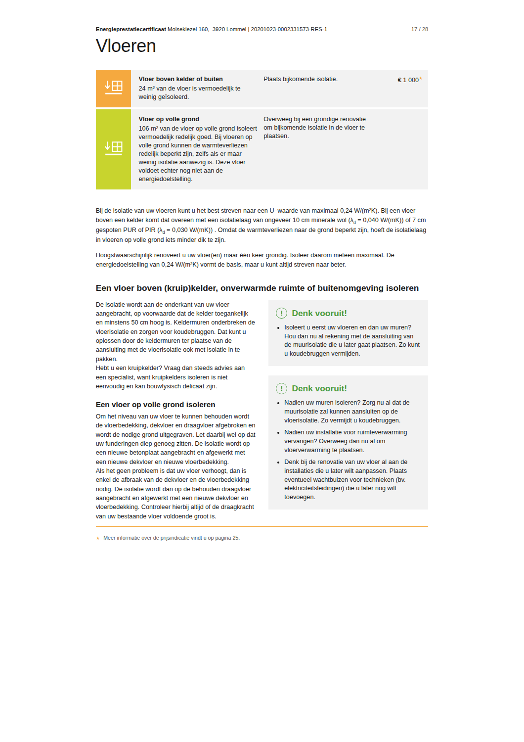Energieprestatiecertificaat Molsekiezel 160, 3920 Lommel | 20201023-0002331573-RES-1
17 / 28
Vloeren
Vloer boven kelder of buiten
24 m² van de vloer is vermoedelijk te weinig geïsoleerd.
Plaats bijkomende isolatie.
€ 1 000★
Vloer op volle grond
106 m² van de vloer op volle grond isoleert vermoedelijk redelijk goed. Bij vloeren op volle grond kunnen de warmteverliezen redelijk beperkt zijn, zelfs als er maar weinig isolatie aanwezig is. Deze vloer voldoet echter nog niet aan de energiedoelstelling.
Overweeg bij een grondige renovatie om bijkomende isolatie in de vloer te plaatsen.
Bij de isolatie van uw vloeren kunt u het best streven naar een U–waarde van maximaal 0,24 W/(m²K). Bij een vloer boven een kelder komt dat overeen met een isolatielaag van ongeveer 10 cm minerale wol (λd = 0,040 W/(mK)) of 7 cm gespoten PUR of PIR (λd = 0,030 W/(mK)) . Omdat de warmteverliezen naar de grond beperkt zijn, hoeft de isolatielaag in vloeren op volle grond iets minder dik te zijn.
Hoogstwaarschijnlijk renoveert u uw vloer(en) maar één keer grondig. Isoleer daarom meteen maximaal. De energiedoelstelling van 0,24 W/(m²K) vormt de basis, maar u kunt altijd streven naar beter.
Een vloer boven (kruip)kelder, onverwarmde ruimte of buitenomgeving isoleren
De isolatie wordt aan de onderkant van uw vloer aangebracht, op voorwaarde dat de kelder toegankelijk en minstens 50 cm hoog is. Keldermuren onderbreken de vloerisolatie en zorgen voor koudebruggen. Dat kunt u oplossen door de keldermuren ter plaatse van de aansluiting met de vloerisolatie ook met isolatie in te pakken.
Hebt u een kruipkelder? Vraag dan steeds advies aan een specialist, want kruipkelders isoleren is niet eenvoudig en kan bouwfysisch delicaat zijn.
Een vloer op volle grond isoleren
Om het niveau van uw vloer te kunnen behouden wordt de vloerbedekking, dekvloer en draagvloer afgebroken en wordt de nodige grond uitgegraven. Let daarbij wel op dat uw funderingen diep genoeg zitten. De isolatie wordt op een nieuwe betonplaat aangebracht en afgewerkt met een nieuwe dekvloer en nieuwe vloerbedekking.
Als het geen probleem is dat uw vloer verhoogt, dan is enkel de afbraak van de dekvloer en de vloerbedekking nodig. De isolatie wordt dan op de behouden draagvloer aangebracht en afgewerkt met een nieuwe dekvloer en vloerbedekking. Controleer hierbij altijd of de draagkracht van uw bestaande vloer voldoende groot is.
!
Denk vooruit!
Isoleert u eerst uw vloeren en dan uw muren? Hou dan nu al rekening met de aansluiting van de muurisolatie die u later gaat plaatsen. Zo kunt u koudebruggen vermijden.
!
Denk vooruit!
Nadien uw muren isoleren? Zorg nu al dat de muurisolatie zal kunnen aansluiten op de vloerisolatie. Zo vermijdt u koudebruggen.
Nadien uw installatie voor ruimteverwarming vervangen? Overweeg dan nu al om vloerverwarming te plaatsen.
Denk bij de renovatie van uw vloer al aan de installaties die u later wilt aanpassen. Plaats eventueel wachtbuizen voor technieken (bv. elektriciteitsleidingen) die u later nog wilt toevoegen.
★ Meer informatie over de prijsindicatie vindt u op pagina 25.